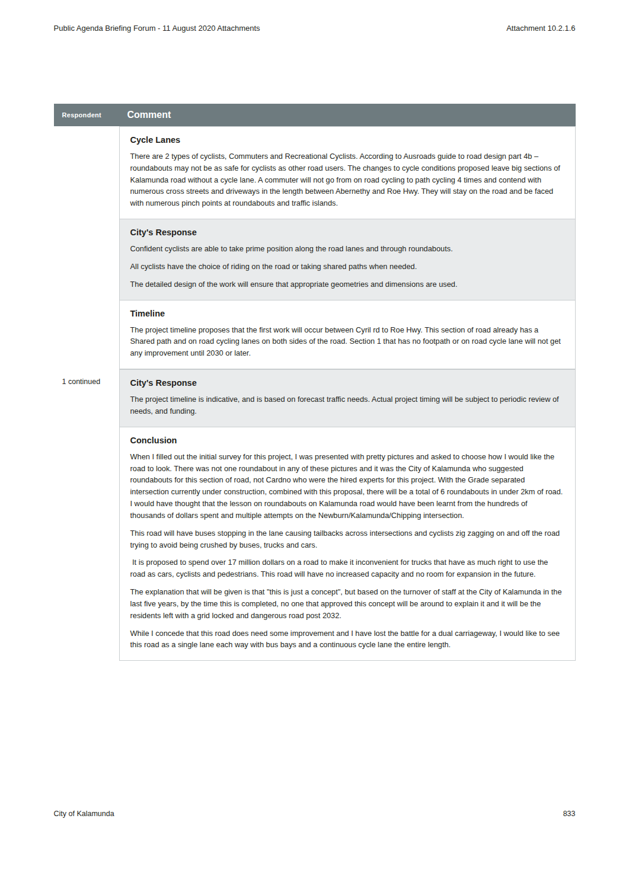Public Agenda Briefing Forum - 11 August 2020 Attachments
Attachment 10.2.1.6
| Respondent | Comment |
| | Cycle Lanes There are 2 types of cyclists, Commuters and Recreational Cyclists. According to Ausroads guide to road design part 4b – roundabouts may not be as safe for cyclists as other road users. The changes to cycle conditions proposed leave big sections of Kalamunda road without a cycle lane. A commuter will not go from on road cycling to path cycling 4 times and contend with numerous cross streets and driveways in the length between Abernethy and Roe Hwy. They will stay on the road and be faced with numerous pinch points at roundabouts and traffic islands. City's Response Confident cyclists are able to take prime position along the road lanes and through roundabouts. All cyclists have the choice of riding on the road or taking shared paths when needed. The detailed design of the work will ensure that appropriate geometries and dimensions are used. Timeline The project timeline proposes that the first work will occur between Cyril rd to Roe Hwy. This section of road already has a Shared path and on road cycling lanes on both sides of the road. Section 1 that has no footpath or on road cycle lane will not get any improvement until 2030 or later. |
| 1 continued | City's Response The project timeline is indicative, and is based on forecast traffic needs. Actual project timing will be subject to periodic review of needs, and funding. Conclusion When I filled out the initial survey for this project, I was presented with pretty pictures and asked to choose how I would like the road to look. There was not one roundabout in any of these pictures and it was the City of Kalamunda who suggested roundabouts for this section of road, not Cardno who were the hired experts for this project. With the Grade separated intersection currently under construction, combined with this proposal, there will be a total of 6 roundabouts in under 2km of road. I would have thought that the lesson on roundabouts on Kalamunda road would have been learnt from the hundreds of thousands of dollars spent and multiple attempts on the Newburn/Kalamunda/Chipping intersection. This road will have buses stopping in the lane causing tailbacks across intersections and cyclists zig zagging on and off the road trying to avoid being crushed by buses, trucks and cars. It is proposed to spend over 17 million dollars on a road to make it inconvenient for trucks that have as much right to use the road as cars, cyclists and pedestrians. This road will have no increased capacity and no room for expansion in the future. The explanation that will be given is that "this is just a concept", but based on the turnover of staff at the City of Kalamunda in the last five years, by the time this is completed, no one that approved this concept will be around to explain it and it will be the residents left with a grid locked and dangerous road post 2032. While I concede that this road does need some improvement and I have lost the battle for a dual carriageway, I would like to see this road as a single lane each way with bus bays and a continuous cycle lane the entire length. |
City of Kalamunda
833